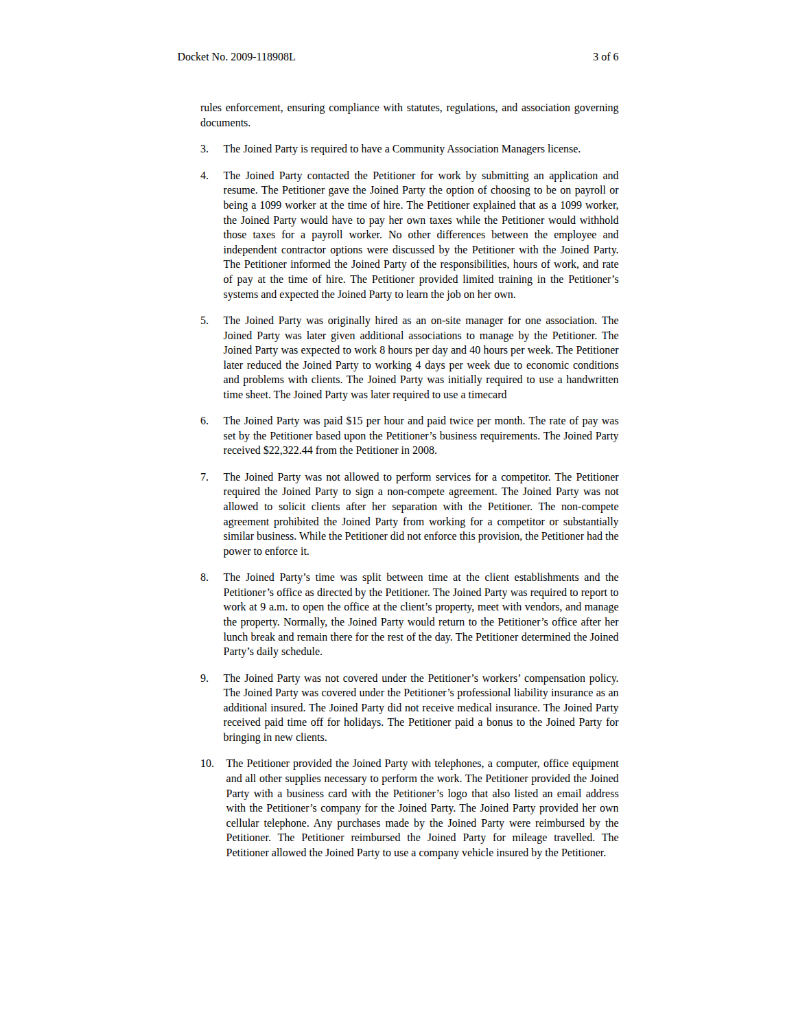Docket No. 2009-118908L 3 of 6
rules enforcement, ensuring compliance with statutes, regulations, and association governing documents.
3. The Joined Party is required to have a Community Association Managers license.
4. The Joined Party contacted the Petitioner for work by submitting an application and resume. The Petitioner gave the Joined Party the option of choosing to be on payroll or being a 1099 worker at the time of hire. The Petitioner explained that as a 1099 worker, the Joined Party would have to pay her own taxes while the Petitioner would withhold those taxes for a payroll worker. No other differences between the employee and independent contractor options were discussed by the Petitioner with the Joined Party. The Petitioner informed the Joined Party of the responsibilities, hours of work, and rate of pay at the time of hire. The Petitioner provided limited training in the Petitioner’s systems and expected the Joined Party to learn the job on her own.
5. The Joined Party was originally hired as an on-site manager for one association. The Joined Party was later given additional associations to manage by the Petitioner. The Joined Party was expected to work 8 hours per day and 40 hours per week. The Petitioner later reduced the Joined Party to working 4 days per week due to economic conditions and problems with clients. The Joined Party was initially required to use a handwritten time sheet. The Joined Party was later required to use a timecard
6. The Joined Party was paid $15 per hour and paid twice per month. The rate of pay was set by the Petitioner based upon the Petitioner’s business requirements. The Joined Party received $22,322.44 from the Petitioner in 2008.
7. The Joined Party was not allowed to perform services for a competitor. The Petitioner required the Joined Party to sign a non-compete agreement. The Joined Party was not allowed to solicit clients after her separation with the Petitioner. The non-compete agreement prohibited the Joined Party from working for a competitor or substantially similar business. While the Petitioner did not enforce this provision, the Petitioner had the power to enforce it.
8. The Joined Party’s time was split between time at the client establishments and the Petitioner’s office as directed by the Petitioner. The Joined Party was required to report to work at 9 a.m. to open the office at the client’s property, meet with vendors, and manage the property. Normally, the Joined Party would return to the Petitioner’s office after her lunch break and remain there for the rest of the day. The Petitioner determined the Joined Party’s daily schedule.
9. The Joined Party was not covered under the Petitioner’s workers’ compensation policy. The Joined Party was covered under the Petitioner’s professional liability insurance as an additional insured. The Joined Party did not receive medical insurance. The Joined Party received paid time off for holidays. The Petitioner paid a bonus to the Joined Party for bringing in new clients.
10. The Petitioner provided the Joined Party with telephones, a computer, office equipment and all other supplies necessary to perform the work. The Petitioner provided the Joined Party with a business card with the Petitioner’s logo that also listed an email address with the Petitioner’s company for the Joined Party. The Joined Party provided her own cellular telephone. Any purchases made by the Joined Party were reimbursed by the Petitioner. The Petitioner reimbursed the Joined Party for mileage travelled. The Petitioner allowed the Joined Party to use a company vehicle insured by the Petitioner.